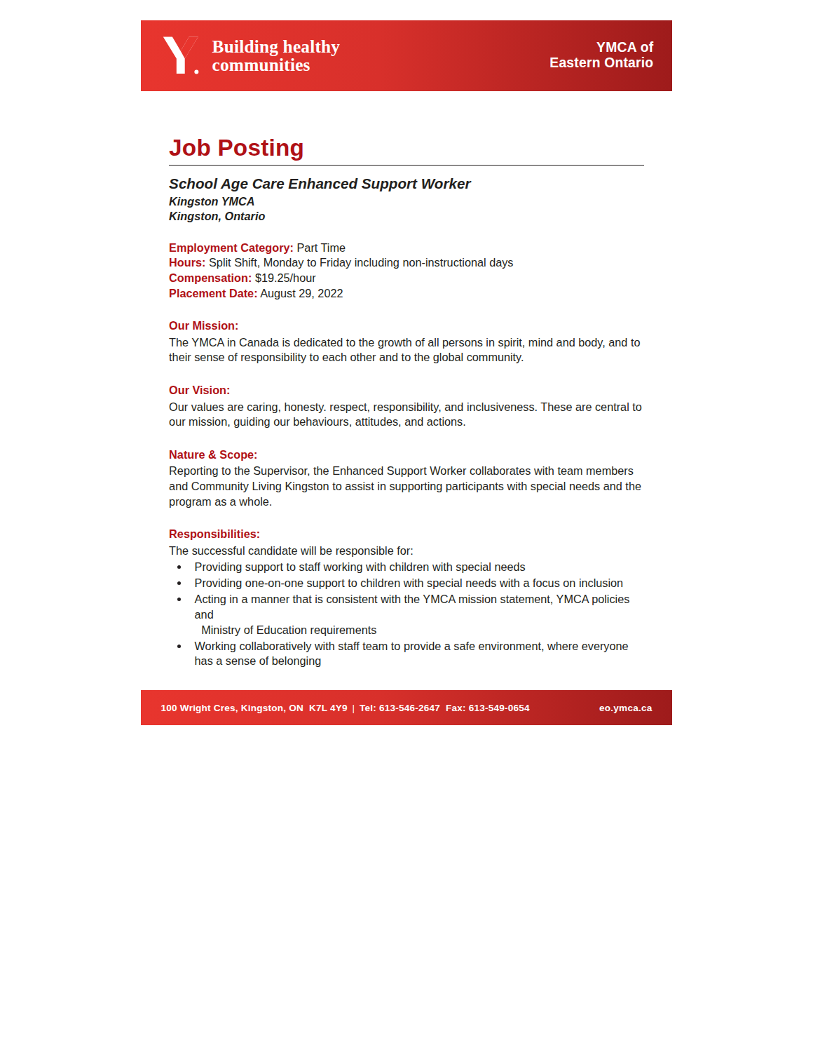Building healthy
communities
YMCA of
Eastern Ontario
Job Posting
School Age Care Enhanced Support Worker
Kingston YMCA
Kingston, Ontario
Employment Category: Part Time
Hours: Split Shift, Monday to Friday including non-instructional days
Compensation: $19.25/hour
Placement Date: August 29, 2022
Our Mission:
The YMCA in Canada is dedicated to the growth of all persons in spirit, mind and body, and to their sense of responsibility to each other and to the global community.
Our Vision:
Our values are caring, honesty. respect, responsibility, and inclusiveness. These are central to our mission, guiding our behaviours, attitudes, and actions.
Nature & Scope:
Reporting to the Supervisor, the Enhanced Support Worker collaborates with team members and Community Living Kingston to assist in supporting participants with special needs and the program as a whole.
Responsibilities:
The successful candidate will be responsible for:
Providing support to staff working with children with special needs
Providing one-on-one support to children with special needs with a focus on inclusion
Acting in a manner that is consistent with the YMCA mission statement, YMCA policies and
Ministry of Education requirements
Working collaboratively with staff team to provide a safe environment, where everyone has a sense of belonging
100 Wright Cres, Kingston, ON K7L 4Y9|Tel: 613-546-2647 Fax: 613-549-0654
eo.ymca.ca